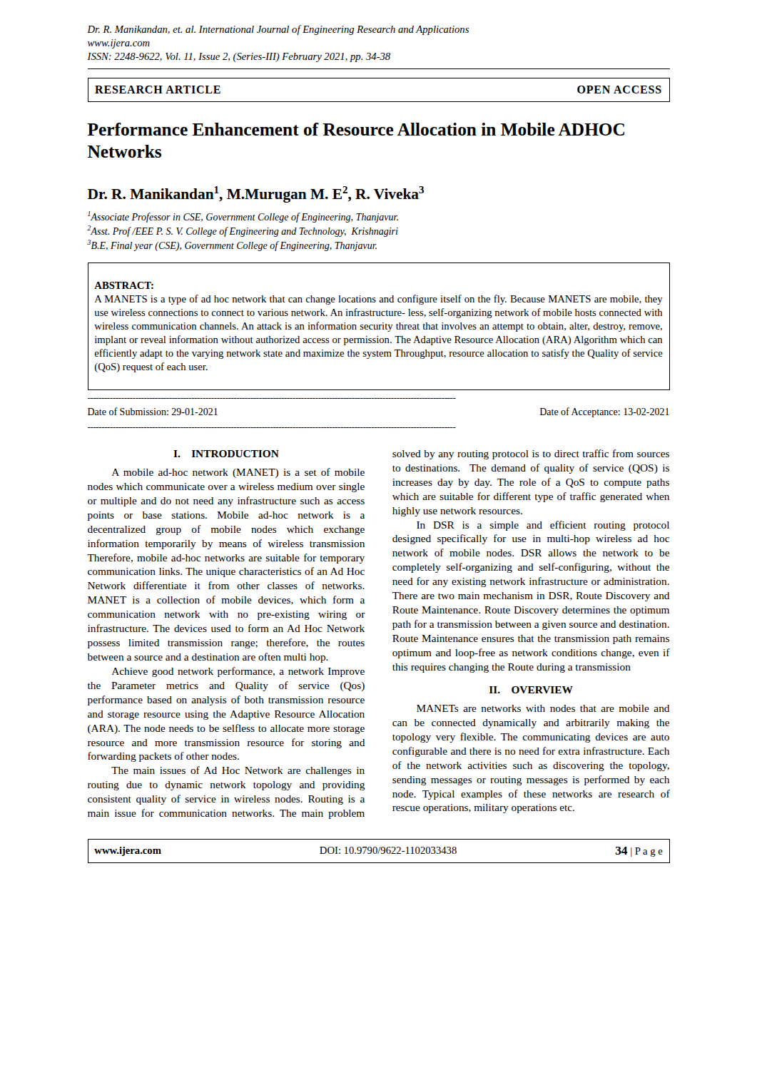Dr. R. Manikandan, et. al. International Journal of Engineering Research and Applications
www.ijera.com
ISSN: 2248-9622, Vol. 11, Issue 2, (Series-III) February 2021, pp. 34-38
RESEARCH ARTICLE OPEN ACCESS
Performance Enhancement of Resource Allocation in Mobile ADHOC Networks
Dr. R. Manikandan1, M.Murugan M. E2, R. Viveka3
1Associate Professor in CSE, Government College of Engineering, Thanjavur.
2Asst. Prof /EEE P. S. V. College of Engineering and Technology, Krishnagiri
3B.E, Final year (CSE), Government College of Engineering, Thanjavur.
ABSTRACT:
A MANETS is a type of ad hoc network that can change locations and configure itself on the fly. Because MANETS are mobile, they use wireless connections to connect to various network. An infrastructure- less, self-organizing network of mobile hosts connected with wireless communication channels. An attack is an information security threat that involves an attempt to obtain, alter, destroy, remove, implant or reveal information without authorized access or permission. The Adaptive Resource Allocation (ARA) Algorithm which can efficiently adapt to the varying network state and maximize the system Throughput, resource allocation to satisfy the Quality of service (QoS) request of each user.
-----------------------------------------------------------------------------------------------------------------------------------
Date of Submission: 29-01-2021 Date of Acceptance: 13-02-2021
-----------------------------------------------------------------------------------------------------------------------------------
I. Introduction
A mobile ad-hoc network (MANET) is a set of mobile nodes which communicate over a wireless medium over single or multiple and do not need any infrastructure such as access points or base stations. Mobile ad-hoc network is a decentralized group of mobile nodes which exchange information temporarily by means of wireless transmission Therefore, mobile ad-hoc networks are suitable for temporary communication links. The unique characteristics of an Ad Hoc Network differentiate it from other classes of networks. MANET is a collection of mobile devices, which form a communication network with no pre-existing wiring or infrastructure. The devices used to form an Ad Hoc Network possess limited transmission range; therefore, the routes between a source and a destination are often multi hop.
Achieve good network performance, a network Improve the Parameter metrics and Quality of service (Qos) performance based on analysis of both transmission resource and storage resource using the Adaptive Resource Allocation (ARA). The node needs to be selfless to allocate more storage resource and more transmission resource for storing and forwarding packets of other nodes.
The main issues of Ad Hoc Network are challenges in routing due to dynamic network topology and providing consistent quality of service in wireless nodes. Routing is a main issue for communication networks. The main problem solved by any routing protocol is to direct traffic from sources to destinations. The demand of quality of service (QOS) is increases day by day. The role of a QoS to compute paths which are suitable for different type of traffic generated when highly use network resources.
In DSR is a simple and efficient routing protocol designed specifically for use in multi-hop wireless ad hoc network of mobile nodes. DSR allows the network to be completely self-organizing and self-configuring, without the need for any existing network infrastructure or administration. There are two main mechanism in DSR, Route Discovery and Route Maintenance. Route Discovery determines the optimum path for a transmission between a given source and destination. Route Maintenance ensures that the transmission path remains optimum and loop-free as network conditions change, even if this requires changing the Route during a transmission
II. Overview
MANETs are networks with nodes that are mobile and can be connected dynamically and arbitrarily making the topology very flexible. The communicating devices are auto configurable and there is no need for extra infrastructure. Each of the network activities such as discovering the topology, sending messages or routing messages is performed by each node. Typical examples of these networks are research of rescue operations, military operations etc.
www.ijera.com DOI: 10.9790/9622-1102033438 34 | P a g e